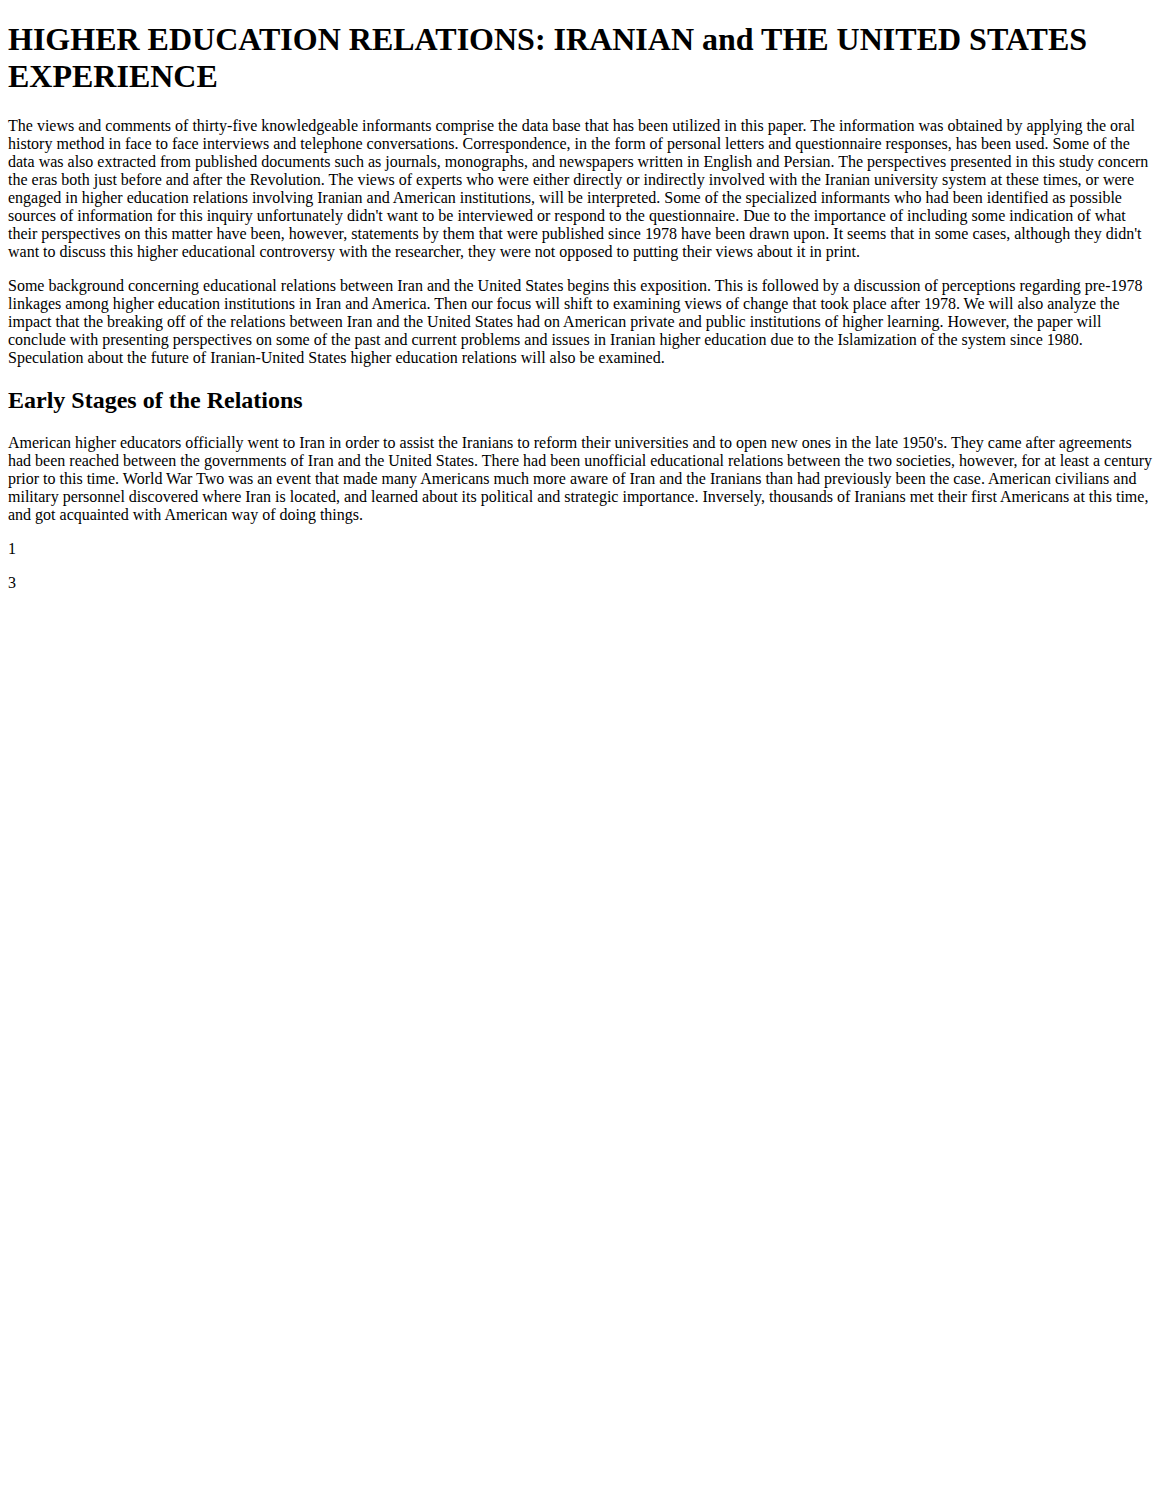HIGHER EDUCATION RELATIONS: IRANIAN and THE UNITED STATES EXPERIENCE
The views and comments of thirty-five knowledgeable informants comprise the data base that has been utilized in this paper. The information was obtained by applying the oral history method in face to face interviews and telephone conversations. Correspondence, in the form of personal letters and questionnaire responses, has been used. Some of the data was also extracted from published documents such as journals, monographs, and newspapers written in English and Persian. The perspectives presented in this study concern the eras both just before and after the Revolution. The views of experts who were either directly or indirectly involved with the Iranian university system at these times, or were engaged in higher education relations involving Iranian and American institutions, will be interpreted. Some of the specialized informants who had been identified as possible sources of information for this inquiry unfortunately didn't want to be interviewed or respond to the questionnaire. Due to the importance of including some indication of what their perspectives on this matter have been, however, statements by them that were published since 1978 have been drawn upon. It seems that in some cases, although they didn't want to discuss this higher educational controversy with the researcher, they were not opposed to putting their views about it in print.
Some background concerning educational relations between Iran and the United States begins this exposition. This is followed by a discussion of perceptions regarding pre-1978 linkages among higher education institutions in Iran and America. Then our focus will shift to examining views of change that took place after 1978. We will also analyze the impact that the breaking off of the relations between Iran and the United States had on American private and public institutions of higher learning. However, the paper will conclude with presenting perspectives on some of the past and current problems and issues in Iranian higher education due to the Islamization of the system since 1980. Speculation about the future of Iranian-United States higher education relations will also be examined.
Early Stages of the Relations
American higher educators officially went to Iran in order to assist the Iranians to reform their universities and to open new ones in the late 1950's. They came after agreements had been reached between the governments of Iran and the United States. There had been unofficial educational relations between the two societies, however, for at least a century prior to this time. World War Two was an event that made many Americans much more aware of Iran and the Iranians than had previously been the case. American civilians and military personnel discovered where Iran is located, and learned about its political and strategic importance. Inversely, thousands of Iranians met their first Americans at this time, and got acquainted with American way of doing things.
1
3